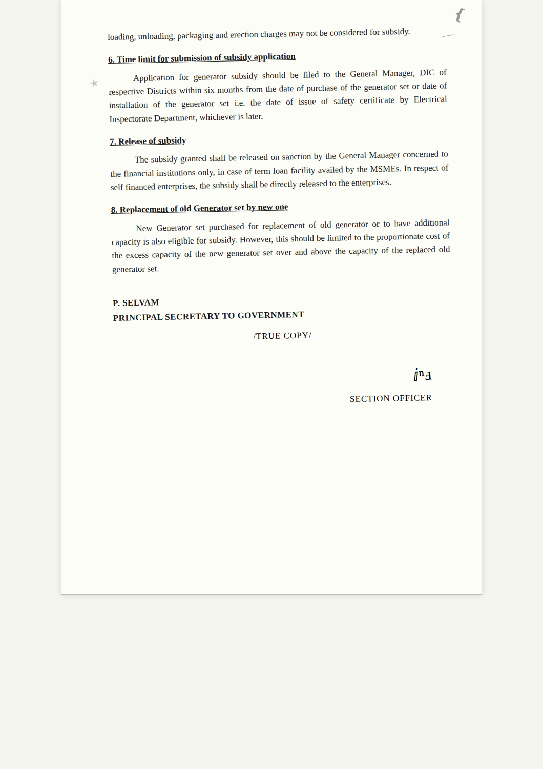❴
—
★
•
loading, unloading, packaging and erection charges may not be considered for subsidy.
6. Time limit for submission of subsidy application
Application for generator subsidy should be filed to the General Manager, DIC of respective Districts within six months from the date of purchase of the generator set or date of installation of the generator set i.e. the date of issue of safety certificate by Electrical Inspectorate Department, whichever is later.
7. Release of subsidy
The subsidy granted shall be released on sanction by the General Manager concerned to the financial institutions only, in case of term loan facility availed by the MSMEs. In respect of self financed enterprises, the subsidy shall be directly released to the enterprises.
8. Replacement of old Generator set by new one
New Generator set purchased for replacement of old generator or to have additional capacity is also eligible for subsidy. However, this should be limited to the proportionate cost of the excess capacity of the new generator set over and above the capacity of the replaced old generator set.
P. SELVAM
PRINCIPAL SECRETARY TO GOVERNMENT
/TRUE COPY/
ⅈⁿⅎ SECTION OFFICER